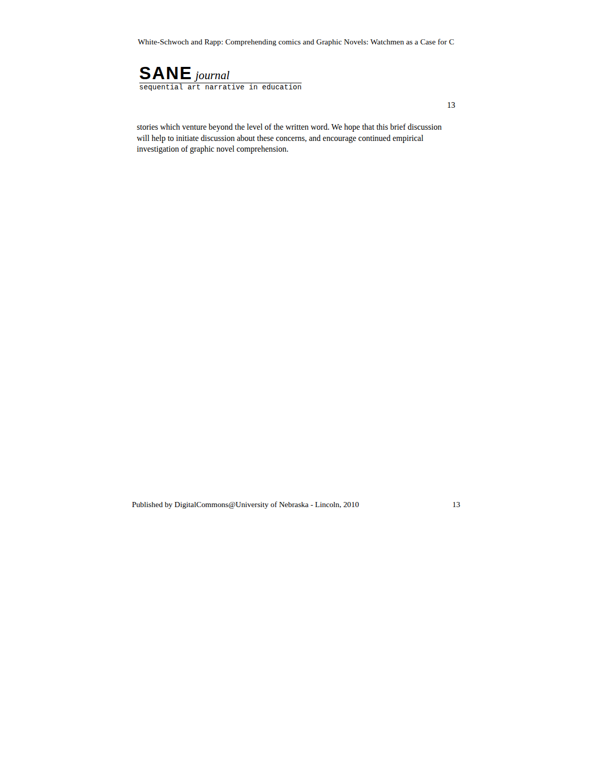White-Schwoch and Rapp: Comprehending comics and Graphic Novels: Watchmen as a Case for C
SANE journal
sequential art narrative in education
13
stories which venture beyond the level of the written word. We hope that this brief discussion will help to initiate discussion about these concerns, and encourage continued empirical investigation of graphic novel comprehension.
Published by DigitalCommons@University of Nebraska - Lincoln, 2010
13